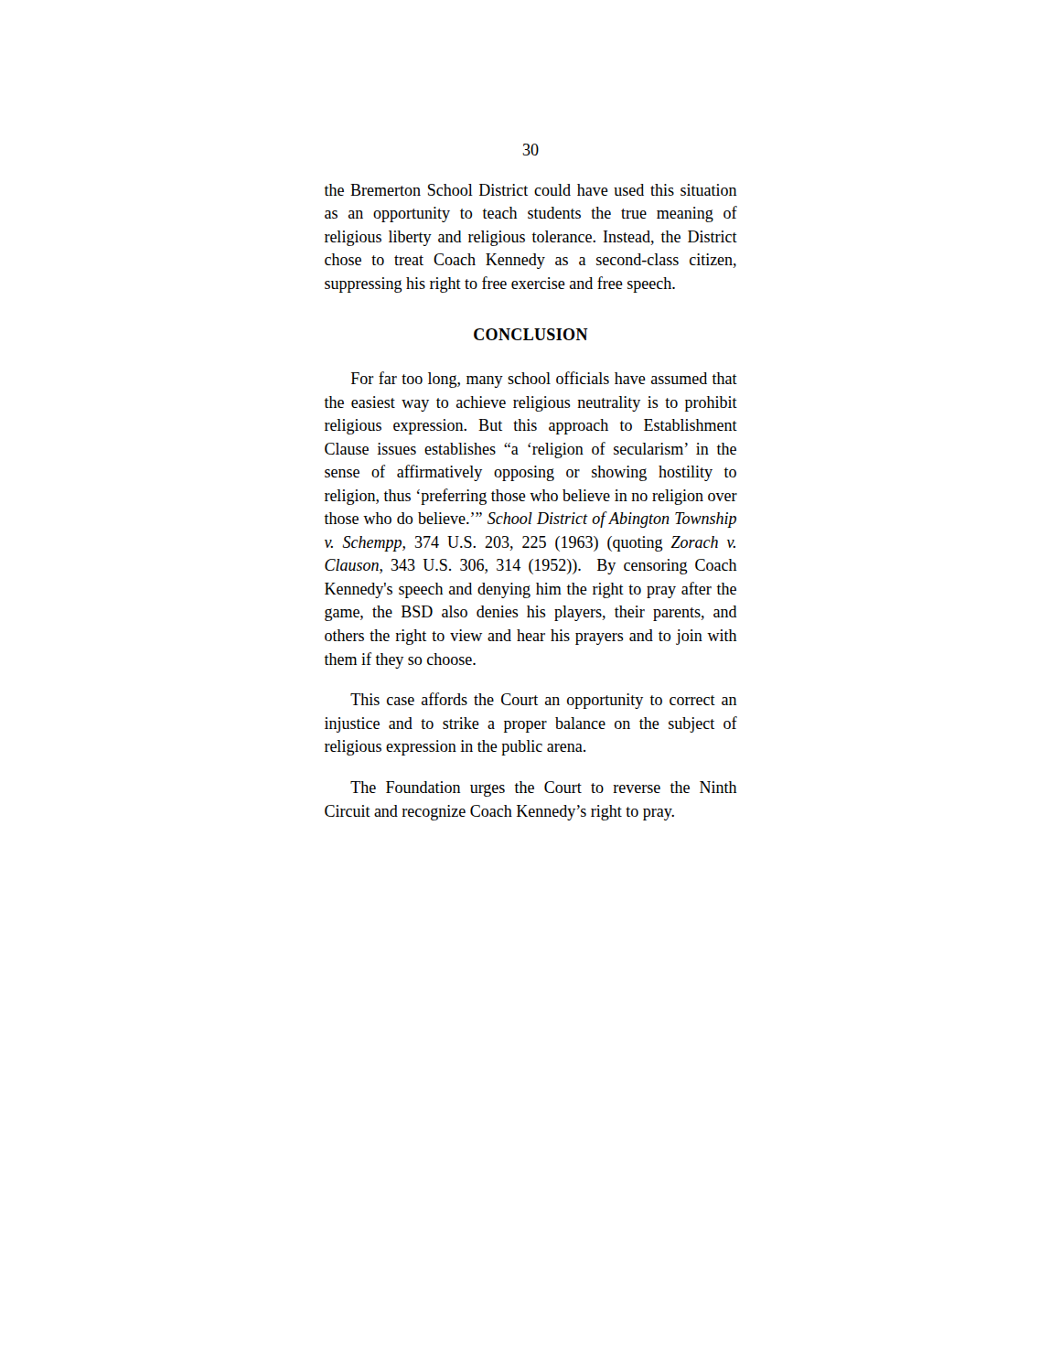30
the Bremerton School District could have used this situation as an opportunity to teach students the true meaning of religious liberty and religious tolerance. Instead, the District chose to treat Coach Kennedy as a second-class citizen, suppressing his right to free exercise and free speech.
CONCLUSION
For far too long, many school officials have assumed that the easiest way to achieve religious neutrality is to prohibit religious expression. But this approach to Establishment Clause issues establishes “a ‘religion of secularism’ in the sense of affirmatively opposing or showing hostility to religion, thus ‘preferring those who believe in no religion over those who do believe.’” School District of Abington Township v. Schempp, 374 U.S. 203, 225 (1963) (quoting Zorach v. Clauson, 343 U.S. 306, 314 (1952)). By censoring Coach Kennedy's speech and denying him the right to pray after the game, the BSD also denies his players, their parents, and others the right to view and hear his prayers and to join with them if they so choose.
This case affords the Court an opportunity to correct an injustice and to strike a proper balance on the subject of religious expression in the public arena.
The Foundation urges the Court to reverse the Ninth Circuit and recognize Coach Kennedy’s right to pray.